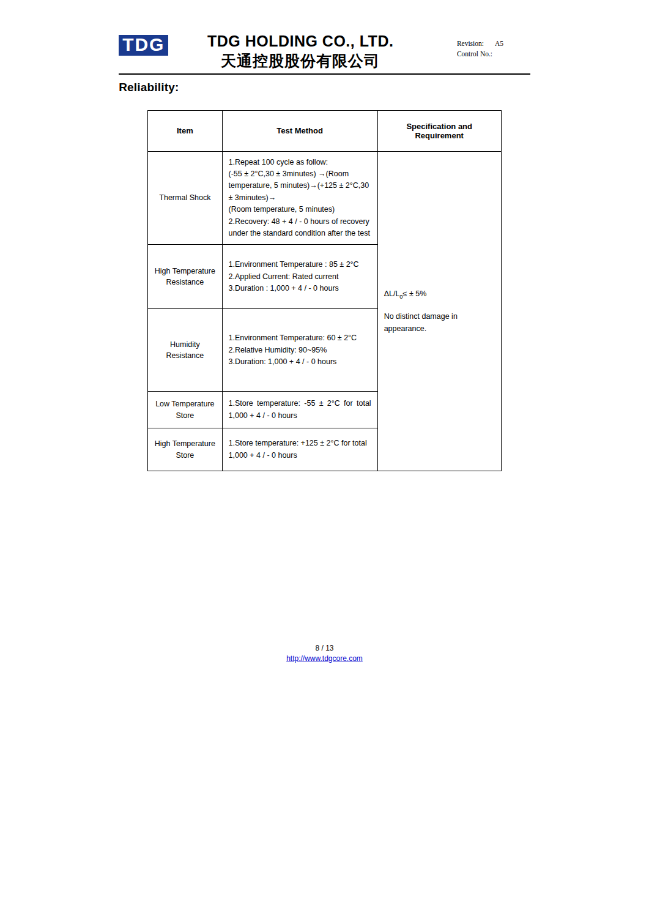TDG
TDG HOLDING CO., LTD.
天通控股股份有限公司
Revision: A5
Control No.:
Reliability:
| Item | Test Method | Specification and Requirement |
| --- | --- | --- |
| Thermal Shock | 1.Repeat 100 cycle as follow: (-55 ± 2°C,30 ± 3minutes) → (Room temperature, 5 minutes) → (+125 ± 2°C,30 ± 3minutes) → (Room temperature, 5 minutes) 2.Recovery: 48 + 4 / - 0 hours of recovery under the standard condition after the test | ΔL/L 0 ≤ ± 5% No distinct damage in appearance. |
| High Temperature Resistance | 1.Environment Temperature : 85 ± 2°C 2.Applied Current: Rated current 3.Duration : 1,000 + 4 / - 0 hours |
| Humidity Resistance | 1.Environment Temperature: 60 ± 2°C 2.Relative Humidity: 90~95% 3.Duration: 1,000 + 4 / - 0 hours |
| Low Temperature Store | 1.Store temperature: -55 ± 2°C for total 1,000 + 4 / - 0 hours |
| High Temperature Store | 1.Store temperature: +125 ± 2°C for total 1,000 + 4 / - 0 hours |
8 / 13
http://www.tdgcore.com